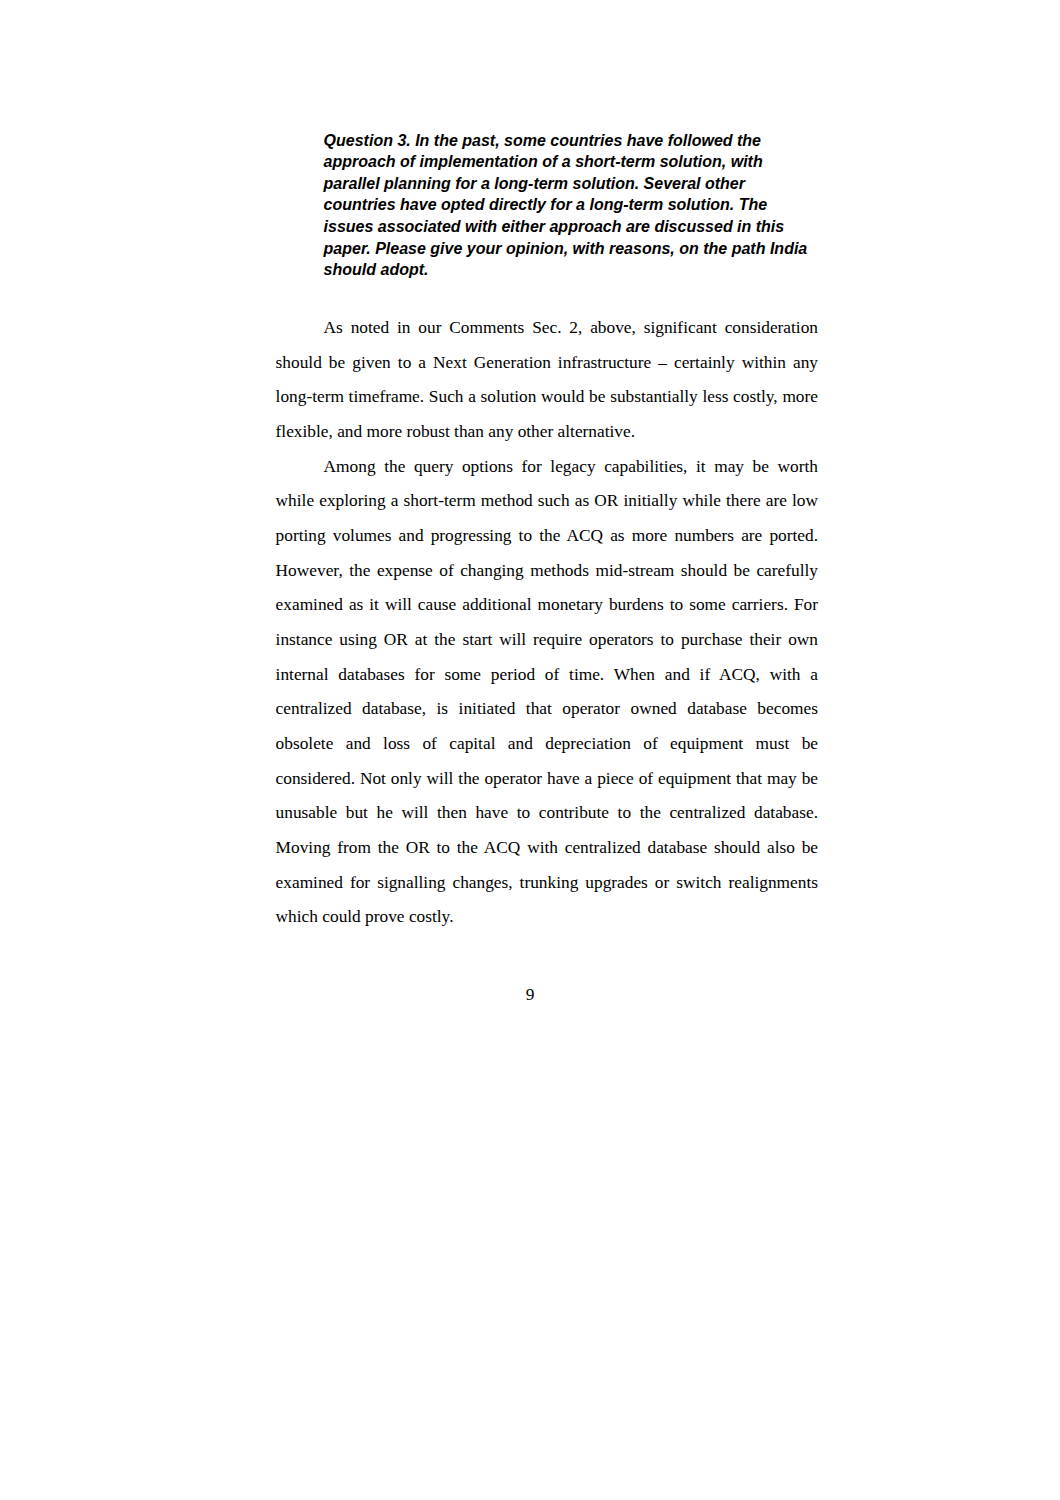Question 3. In the past, some countries have followed the approach of implementation of a short-term solution, with parallel planning for a long-term solution. Several other countries have opted directly for a long-term solution. The issues associated with either approach are discussed in this paper. Please give your opinion, with reasons, on the path India should adopt.
As noted in our Comments Sec. 2, above, significant consideration should be given to a Next Generation infrastructure – certainly within any long-term timeframe. Such a solution would be substantially less costly, more flexible, and more robust than any other alternative.
Among the query options for legacy capabilities, it may be worth while exploring a short-term method such as OR initially while there are low porting volumes and progressing to the ACQ as more numbers are ported. However, the expense of changing methods mid-stream should be carefully examined as it will cause additional monetary burdens to some carriers. For instance using OR at the start will require operators to purchase their own internal databases for some period of time. When and if ACQ, with a centralized database, is initiated that operator owned database becomes obsolete and loss of capital and depreciation of equipment must be considered. Not only will the operator have a piece of equipment that may be unusable but he will then have to contribute to the centralized database. Moving from the OR to the ACQ with centralized database should also be examined for signalling changes, trunking upgrades or switch realignments which could prove costly.
9